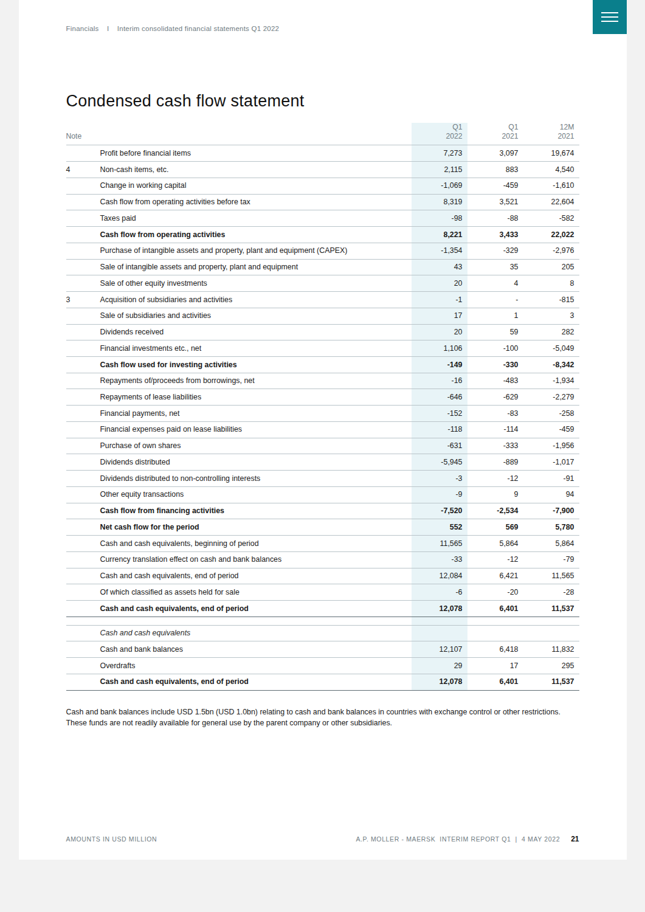Financials I Interim consolidated financial statements Q1 2022
Condensed cash flow statement
| Note | | Q1 2022 | Q1 2021 | 12M 2021 |
| --- | --- | --- | --- | --- |
| | Profit before financial items | 7,273 | 3,097 | 19,674 |
| 4 | Non-cash items, etc. | 2,115 | 883 | 4,540 |
| | Change in working capital | -1,069 | -459 | -1,610 |
| | Cash flow from operating activities before tax | 8,319 | 3,521 | 22,604 |
| | Taxes paid | -98 | -88 | -582 |
| | Cash flow from operating activities | 8,221 | 3,433 | 22,022 |
| | Purchase of intangible assets and property, plant and equipment (CAPEX) | -1,354 | -329 | -2,976 |
| | Sale of intangible assets and property, plant and equipment | 43 | 35 | 205 |
| | Sale of other equity investments | 20 | 4 | 8 |
| 3 | Acquisition of subsidiaries and activities | -1 | - | -815 |
| | Sale of subsidiaries and activities | 17 | 1 | 3 |
| | Dividends received | 20 | 59 | 282 |
| | Financial investments etc., net | 1,106 | -100 | -5,049 |
| | Cash flow used for investing activities | -149 | -330 | -8,342 |
| | Repayments of/proceeds from borrowings, net | -16 | -483 | -1,934 |
| | Repayments of lease liabilities | -646 | -629 | -2,279 |
| | Financial payments, net | -152 | -83 | -258 |
| | Financial expenses paid on lease liabilities | -118 | -114 | -459 |
| | Purchase of own shares | -631 | -333 | -1,956 |
| | Dividends distributed | -5,945 | -889 | -1,017 |
| | Dividends distributed to non-controlling interests | -3 | -12 | -91 |
| | Other equity transactions | -9 | 9 | 94 |
| | Cash flow from financing activities | -7,520 | -2,534 | -7,900 |
| | Net cash flow for the period | 552 | 569 | 5,780 |
| | Cash and cash equivalents, beginning of period | 11,565 | 5,864 | 5,864 |
| | Currency translation effect on cash and bank balances | -33 | -12 | -79 |
| | Cash and cash equivalents, end of period | 12,084 | 6,421 | 11,565 |
| | Of which classified as assets held for sale | -6 | -20 | -28 |
| | Cash and cash equivalents, end of period | 12,078 | 6,401 | 11,537 |
| | Cash and cash equivalents | | | |
| | Cash and bank balances | 12,107 | 6,418 | 11,832 |
| | Overdrafts | 29 | 17 | 295 |
| | Cash and cash equivalents, end of period | 12,078 | 6,401 | 11,537 |
Cash and bank balances include USD 1.5bn (USD 1.0bn) relating to cash and bank balances in countries with exchange control or other restrictions. These funds are not readily available for general use by the parent company or other subsidiaries.
Amounts in USD million
A.P. Moller - Maersk Interim report Q1 | 4 May 2022 21